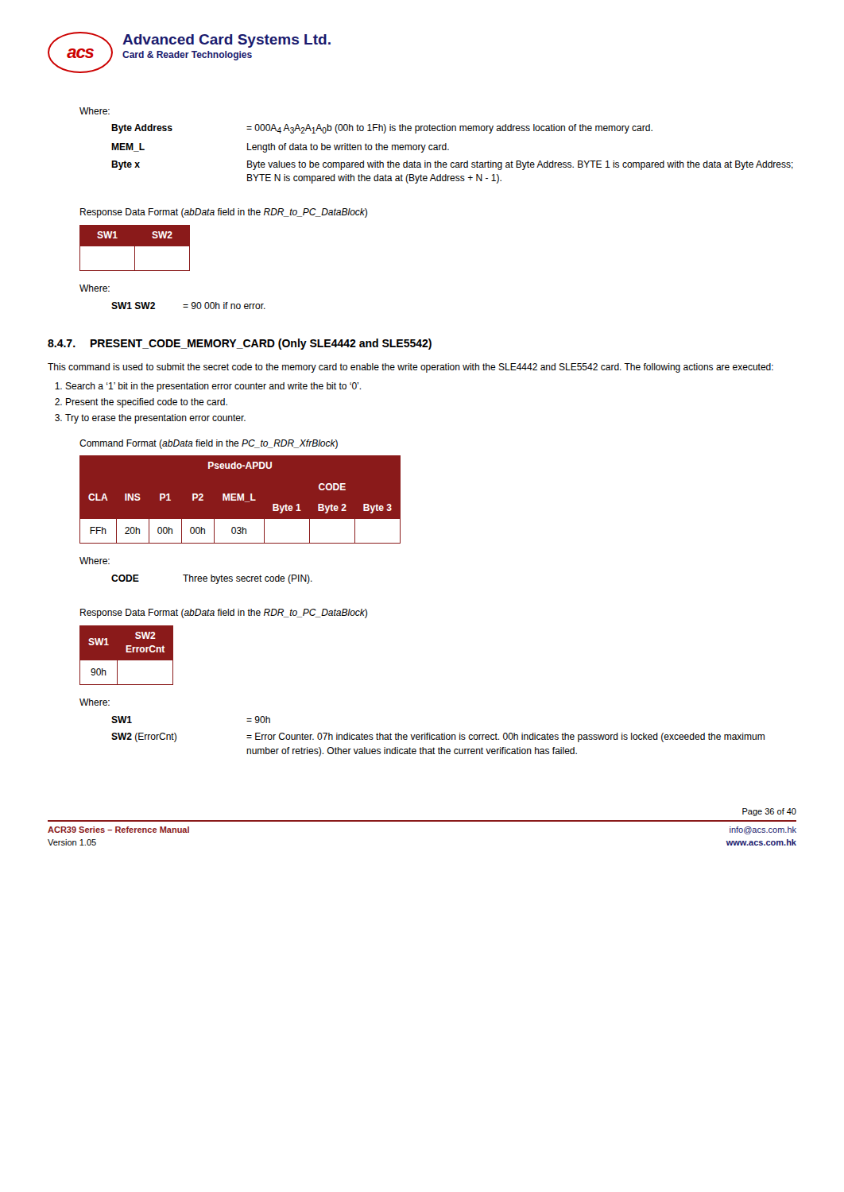acs
Advanced Card Systems Ltd.
Card & Reader Technologies
Where:
Byte Address
= 000A4 A3A2A1A0b (00h to 1Fh) is the protection memory address location of the memory card.
MEM_L
Length of data to be written to the memory card.
Byte x
Byte values to be compared with the data in the card starting at Byte Address. BYTE 1 is compared with the data at Byte Address; BYTE N is compared with the data at (Byte Address + N - 1).
Response Data Format (abData field in the RDR_to_PC_DataBlock)
| SW1 | SW2 |
| --- | --- |
Where:
SW1 SW2
= 90 00h if no error.
8.4.7. PRESENT_CODE_MEMORY_CARD (Only SLE4442 and SLE5542)
This command is used to submit the secret code to the memory card to enable the write operation with the SLE4442 and SLE5542 card. The following actions are executed:
Search a ‘1’ bit in the presentation error counter and write the bit to ‘0’.
Present the specified code to the card.
Try to erase the presentation error counter.
Command Format (abData field in the PC_to_RDR_XfrBlock)
| Pseudo-APDU |
| --- |
| CLA | INS | P1 | P2 | MEM_L | CODE |
| Byte 1 | Byte 2 | Byte 3 |
| FFh | 20h | 00h | 00h | 03h | | | |
Where:
CODE
Three bytes secret code (PIN).
Response Data Format (abData field in the RDR_to_PC_DataBlock)
| SW1 | SW2 ErrorCnt |
| --- | --- |
| 90h | |
Where:
SW1
= 90h
SW2 (ErrorCnt)
= Error Counter. 07h indicates that the verification is correct. 00h indicates the password is locked (exceeded the maximum number of retries). Other values indicate that the current verification has failed.
Page 36 of 40
ACR39 Series – Reference Manual Version 1.05
info@acs.com.hk
www.acs.com.hk